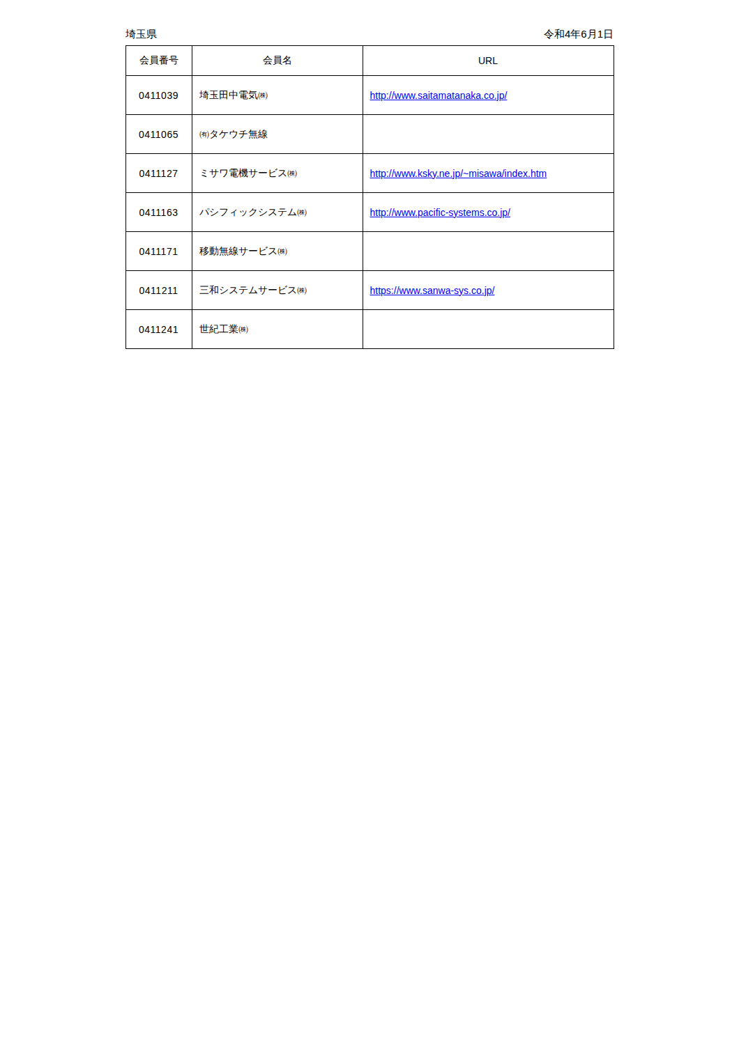埼玉県
令和4年6月1日
| 会員番号 | 会員名 | URL |
| --- | --- | --- |
| 0411039 | 埼玉田中電気㈱ | http://www.saitamatanaka.co.jp/ |
| 0411065 | ㈲タケウチ無線 | |
| 0411127 | ミサワ電機サービス㈱ | http://www.ksky.ne.jp/~misawa/index.htm |
| 0411163 | パシフィックシステム㈱ | http://www.pacific-systems.co.jp/ |
| 0411171 | 移動無線サービス㈱ | |
| 0411211 | 三和システムサービス㈱ | https://www.sanwa-sys.co.jp/ |
| 0411241 | 世紀工業㈱ | |